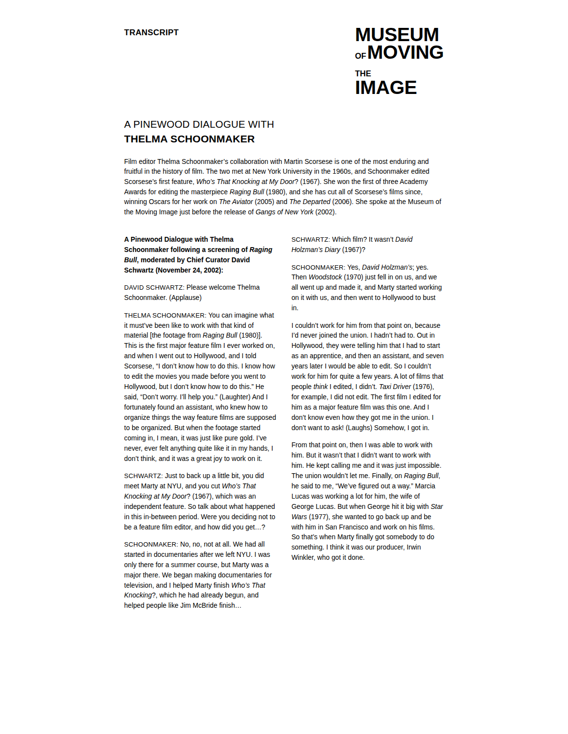TRANSCRIPT
Museum of Moving the Image
A Pinewood Dialogue with
Thelma Schoonmaker
Film editor Thelma Schoonmaker’s collaboration with Martin Scorsese is one of the most enduring and fruitful in the history of film. The two met at New York University in the 1960s, and Schoonmaker edited Scorsese’s first feature, Who’s That Knocking at My Door? (1967). She won the first of three Academy Awards for editing the masterpiece Raging Bull (1980), and she has cut all of Scorsese’s films since, winning Oscars for her work on The Aviator (2005) and The Departed (2006). She spoke at the Museum of the Moving Image just before the release of Gangs of New York (2002).
A Pinewood Dialogue with Thelma Schoonmaker following a screening of Raging Bull, moderated by Chief Curator David Schwartz (November 24, 2002):
DAVID SCHWARTZ: Please welcome Thelma Schoonmaker. (Applause)
THELMA SCHOONMAKER: You can imagine what it must’ve been like to work with that kind of material [the footage from Raging Bull (1980)]. This is the first major feature film I ever worked on, and when I went out to Hollywood, and I told Scorsese, “I don’t know how to do this. I know how to edit the movies you made before you went to Hollywood, but I don’t know how to do this.” He said, “Don’t worry. I’ll help you.” (Laughter) And I fortunately found an assistant, who knew how to organize things the way feature films are supposed to be organized. But when the footage started coming in, I mean, it was just like pure gold. I’ve never, ever felt anything quite like it in my hands, I don’t think, and it was a great joy to work on it.
SCHWARTZ: Just to back up a little bit, you did meet Marty at NYU, and you cut Who’s That Knocking at My Door? (1967), which was an independent feature. So talk about what happened in this in-between period. Were you deciding not to be a feature film editor, and how did you get…?
SCHOONMAKER: No, no, not at all. We had all started in documentaries after we left NYU. I was only there for a summer course, but Marty was a major there. We began making documentaries for television, and I helped Marty finish Who’s That Knocking?, which he had already begun, and helped people like Jim McBride finish…
SCHWARTZ: Which film? It wasn’t David Holzman’s Diary (1967)?
SCHOONMAKER: Yes, David Holzman’s; yes. Then Woodstock (1970) just fell in on us, and we all went up and made it, and Marty started working on it with us, and then went to Hollywood to bust in.
I couldn’t work for him from that point on, because I’d never joined the union. I hadn’t had to. Out in Hollywood, they were telling him that I had to start as an apprentice, and then an assistant, and seven years later I would be able to edit. So I couldn’t work for him for quite a few years. A lot of films that people think I edited, I didn’t. Taxi Driver (1976), for example, I did not edit. The first film I edited for him as a major feature film was this one. And I don’t know even how they got me in the union. I don’t want to ask! (Laughs) Somehow, I got in.
From that point on, then I was able to work with him. But it wasn’t that I didn’t want to work with him. He kept calling me and it was just impossible. The union wouldn’t let me. Finally, on Raging Bull, he said to me, “We’ve figured out a way.” Marcia Lucas was working a lot for him, the wife of George Lucas. But when George hit it big with Star Wars (1977), she wanted to go back up and be with him in San Francisco and work on his films. So that’s when Marty finally got somebody to do something. I think it was our producer, Irwin Winkler, who got it done.